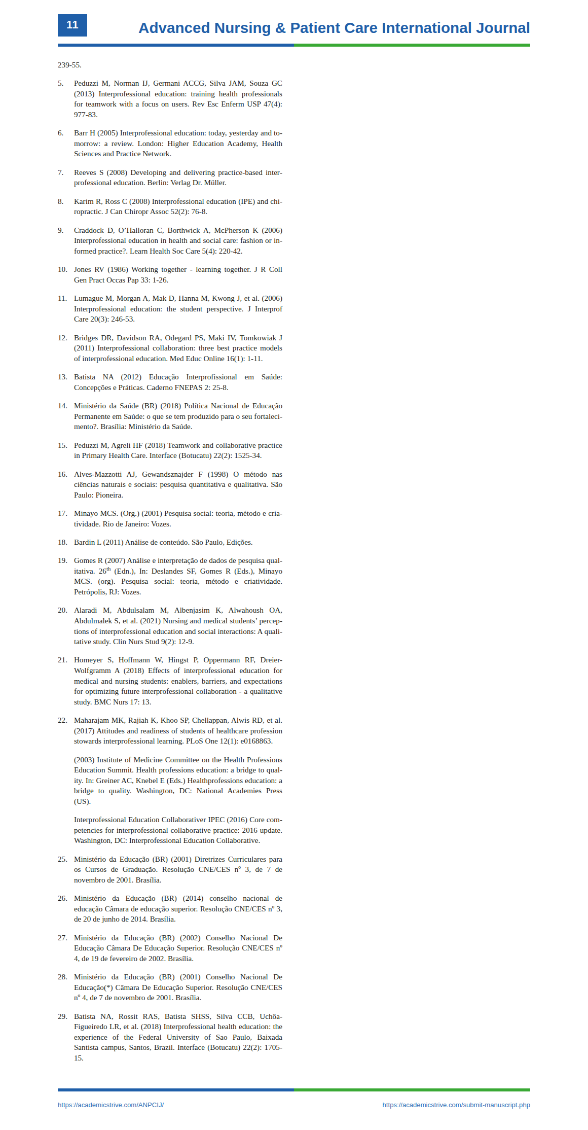11
Advanced Nursing & Patient Care International Journal
239-55.
5. Peduzzi M, Norman IJ, Germani ACCG, Silva JAM, Souza GC (2013) Interprofessional education: training health professionals for teamwork with a focus on users. Rev Esc Enferm USP 47(4): 977-83.
6. Barr H (2005) Interprofessional education: today, yesterday and tomorrow: a review. London: Higher Education Academy, Health Sciences and Practice Network.
7. Reeves S (2008) Developing and delivering practice-based interprofessional education. Berlin: Verlag Dr. Müller.
8. Karim R, Ross C (2008) Interprofessional education (IPE) and chiropractic. J Can Chiropr Assoc 52(2): 76-8.
9. Craddock D, O’Halloran C, Borthwick A, McPherson K (2006) Interprofessional education in health and social care: fashion or informed practice?. Learn Health Soc Care 5(4): 220-42.
10. Jones RV (1986) Working together - learning together. J R Coll Gen Pract Occas Pap 33: 1-26.
11. Lumague M, Morgan A, Mak D, Hanna M, Kwong J, et al. (2006) Interprofessional education: the student perspective. J Interprof Care 20(3): 246-53.
12. Bridges DR, Davidson RA, Odegard PS, Maki IV, Tomkowiak J (2011) Interprofessional collaboration: three best practice models of interprofessional education. Med Educ Online 16(1): 1-11.
13. Batista NA (2012) Educação Interprofissional em Saúde: Concepções e Práticas. Caderno FNEPAS 2: 25-8.
14. Ministério da Saúde (BR) (2018) Política Nacional de Educação Permanente em Saúde: o que se tem produzido para o seu fortalecimento?. Brasília: Ministério da Saúde.
15. Peduzzi M, Agreli HF (2018) Teamwork and collaborative practice in Primary Health Care. Interface (Botucatu) 22(2): 1525-34.
16. Alves-Mazzotti AJ, Gewandsznajder F (1998) O método nas ciências naturais e sociais: pesquisa quantitativa e qualitativa. São Paulo: Pioneira.
17. Minayo MCS. (Org.) (2001) Pesquisa social: teoria, método e criatividade. Rio de Janeiro: Vozes.
18. Bardin L (2011) Análise de conteúdo. São Paulo, Edições.
19. Gomes R (2007) Análise e interpretação de dados de pesquisa qualitativa. 26th (Edn.), In: Deslandes SF, Gomes R (Eds.), Minayo MCS. (org). Pesquisa social: teoria, método e criatividade. Petrópolis, RJ: Vozes.
20. Alaradi M, Abdulsalam M, Albenjasim K, Alwahoush OA, Abdulmalek S, et al. (2021) Nursing and medical students’ perceptions of interprofessional education and social interactions: A qualitative study. Clin Nurs Stud 9(2): 12-9.
21. Homeyer S, Hoffmann W, Hingst P, Oppermann RF, Dreier-Wolfgramm A (2018) Effects of interprofessional education for medical and nursing students: enablers, barriers, and expectations for optimizing future interprofessional collaboration - a qualitative study. BMC Nurs 17: 13.
22. Maharajam MK, Rajiah K, Khoo SP, Chellappan, Alwis RD, et al. (2017) Attitudes and readiness of students of healthcare profession stowards interprofessional learning. PLoS One 12(1): e0168863.
(2003) Institute of Medicine Committee on the Health Professions Education Summit. Health professions education: a bridge to quality. In: Greiner AC, Knebel E (Eds.) Healthprofessions education: a bridge to quality. Washington, DC: National Academies Press (US).
Interprofessional Education Collaborativer IPEC (2016) Core competencies for interprofessional collaborative practice: 2016 update. Washington, DC: Interprofessional Education Collaborative.
25. Ministério da Educação (BR) (2001) Diretrizes Curriculares para os Cursos de Graduação. Resolução CNE/CES nº 3, de 7 de novembro de 2001. Brasília.
26. Ministério da Educação (BR) (2014) conselho nacional de educação Câmara de educação superior. Resolução CNE/CES nº 3, de 20 de junho de 2014. Brasília.
27. Ministério da Educação (BR) (2002) Conselho Nacional De Educação Câmara De Educação Superior. Resolução CNE/CES nº 4, de 19 de fevereiro de 2002. Brasília.
28. Ministério da Educação (BR) (2001) Conselho Nacional De Educação(*) Câmara De Educação Superior. Resolução CNE/CES nº 4, de 7 de novembro de 2001. Brasília.
29. Batista NA, Rossit RAS, Batista SHSS, Silva CCB, Uchôa-Figueiredo LR, et al. (2018) Interprofessional health education: the experience of the Federal University of Sao Paulo, Baixada Santista campus, Santos, Brazil. Interface (Botucatu) 22(2): 1705-15.
https://academicstrive.com/ANPCIJ/ https://academicstrive.com/submit-manuscript.php